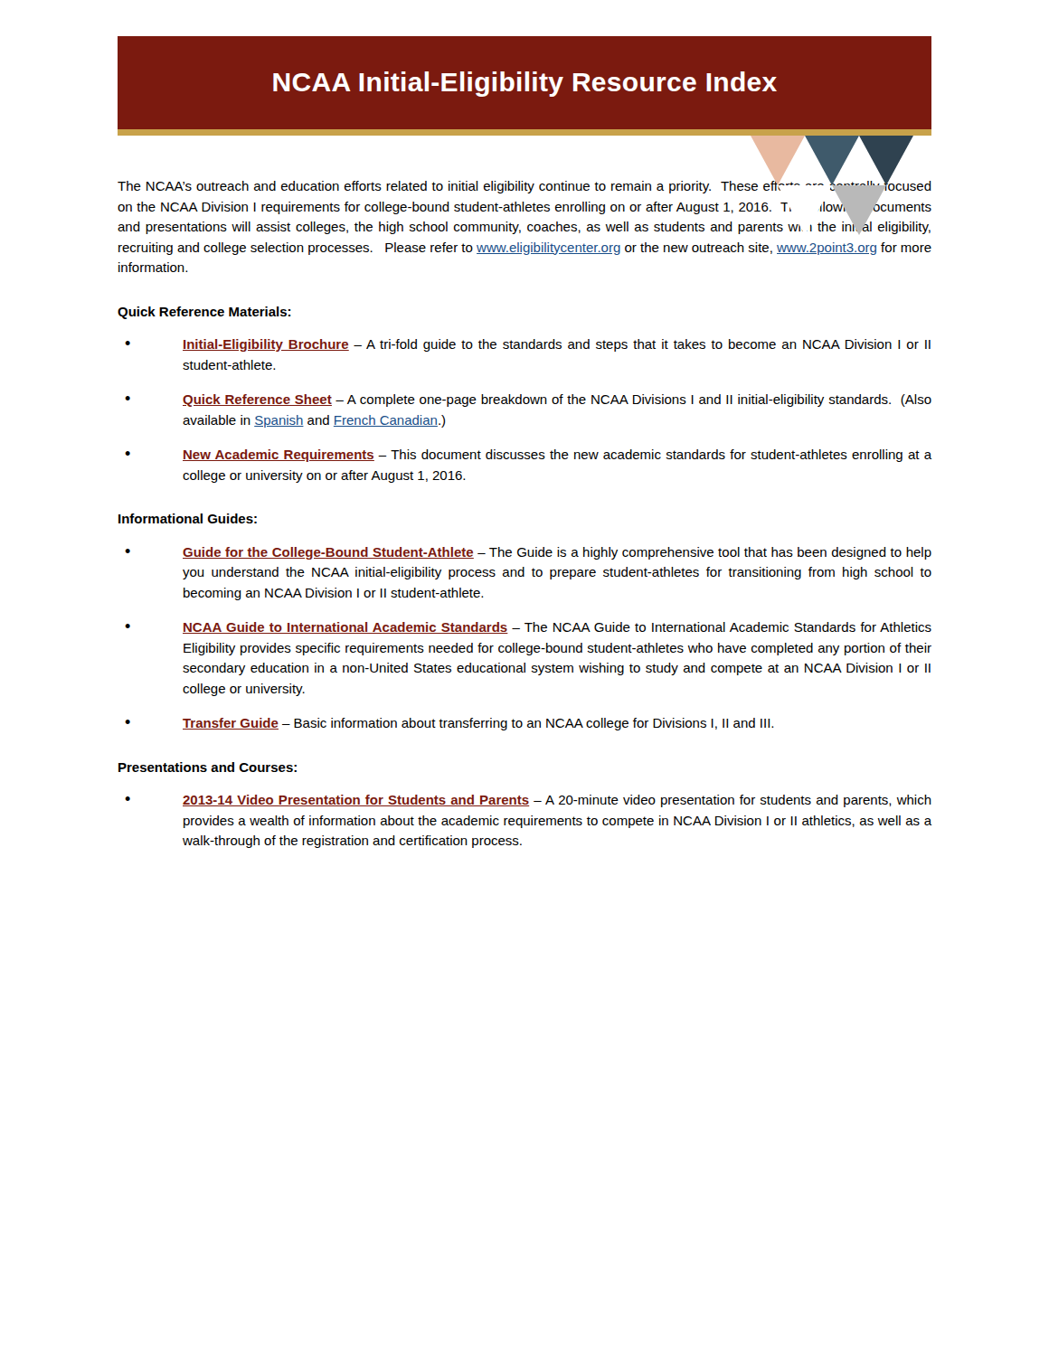NCAA Initial-Eligibility Resource Index
The NCAA’s outreach and education efforts related to initial eligibility continue to remain a priority. These efforts are centrally focused on the NCAA Division I requirements for college-bound student-athletes enrolling on or after August 1, 2016. The following documents and presentations will assist colleges, the high school community, coaches, as well as students and parents with the initial eligibility, recruiting and college selection processes. Please refer to www.eligibilitycenter.org or the new outreach site, www.2point3.org for more information.
Quick Reference Materials:
Initial-Eligibility Brochure – A tri-fold guide to the standards and steps that it takes to become an NCAA Division I or II student-athlete.
Quick Reference Sheet – A complete one-page breakdown of the NCAA Divisions I and II initial-eligibility standards. (Also available in Spanish and French Canadian.)
New Academic Requirements – This document discusses the new academic standards for student-athletes enrolling at a college or university on or after August 1, 2016.
Informational Guides:
Guide for the College-Bound Student-Athlete – The Guide is a highly comprehensive tool that has been designed to help you understand the NCAA initial-eligibility process and to prepare student-athletes for transitioning from high school to becoming an NCAA Division I or II student-athlete.
NCAA Guide to International Academic Standards – The NCAA Guide to International Academic Standards for Athletics Eligibility provides specific requirements needed for college-bound student-athletes who have completed any portion of their secondary education in a non-United States educational system wishing to study and compete at an NCAA Division I or II college or university.
Transfer Guide – Basic information about transferring to an NCAA college for Divisions I, II and III.
Presentations and Courses:
2013-14 Video Presentation for Students and Parents – A 20-minute video presentation for students and parents, which provides a wealth of information about the academic requirements to compete in NCAA Division I or II athletics, as well as a walk-through of the registration and certification process.